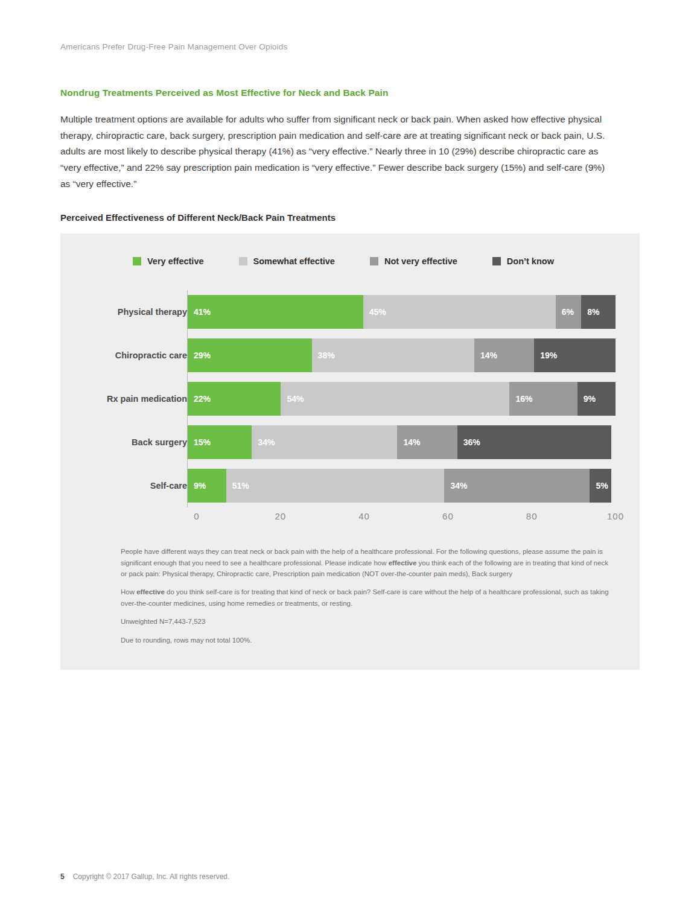Americans Prefer Drug-Free Pain Management Over Opioids
Nondrug Treatments Perceived as Most Effective for Neck and Back Pain
Multiple treatment options are available for adults who suffer from significant neck or back pain. When asked how effective physical therapy, chiropractic care, back surgery, prescription pain medication and self-care are at treating significant neck or back pain, U.S. adults are most likely to describe physical therapy (41%) as “very effective.” Nearly three in 10 (29%) describe chiropractic care as “very effective,” and 22% say prescription pain medication is “very effective.” Fewer describe back surgery (15%) and self-care (9%) as “very effective.”
Perceived Effectiveness of Different Neck/Back Pain Treatments
Very effective
Somewhat effective
Not very effective
Don’t know
| Physical therapy | 41% 45% 6% 8% |
| Chiropractic care | 29% 38% 14% 19% |
| Rx pain medication | 22% 54% 16% 9% |
| Back surgery | 15% 34% 14% 36% |
| Self-care | 9% 51% 34% 5% |
0 20 40 60 80 100
People have different ways they can treat neck or back pain with the help of a healthcare professional. For the following questions, please assume the pain is significant enough that you need to see a healthcare professional. Please indicate how effective you think each of the following are in treating that kind of neck or pack pain: Physical therapy, Chiropractic care, Prescription pain medication (NOT over-the-counter pain meds), Back surgery
How effective do you think self-care is for treating that kind of neck or back pain? Self-care is care without the help of a healthcare professional, such as taking over-the-counter medicines, using home remedies or treatments, or resting.
Unweighted N=7,443-7,523
Due to rounding, rows may not total 100%.
5 Copyright © 2017 Gallup, Inc. All rights reserved.